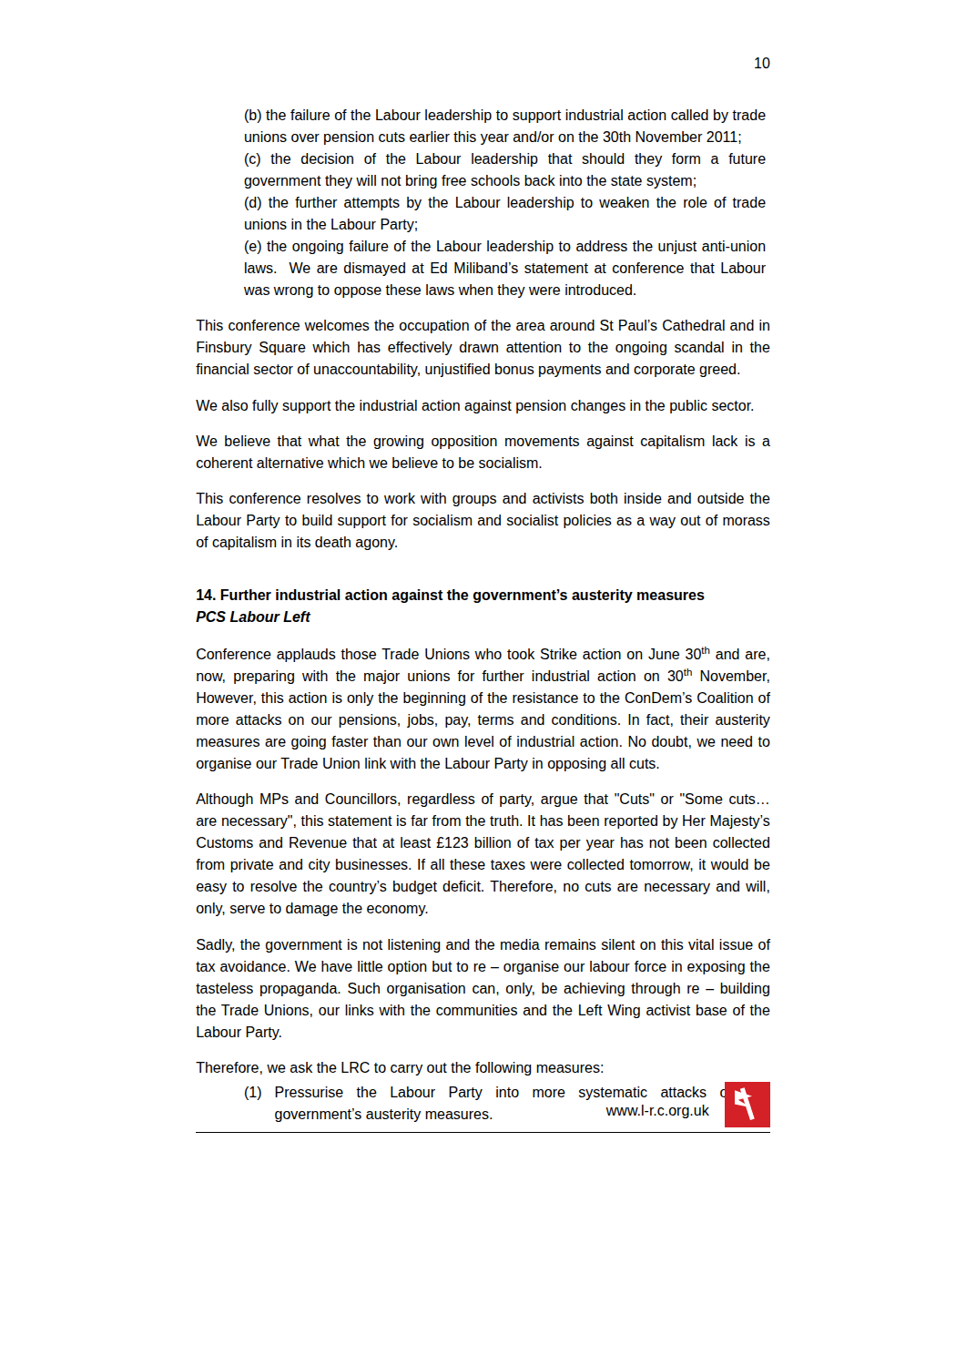10
(b) the failure of the Labour leadership to support industrial action called by trade unions over pension cuts earlier this year and/or on the 30th November 2011;
(c) the decision of the Labour leadership that should they form a future government they will not bring free schools back into the state system;
(d) the further attempts by the Labour leadership to weaken the role of trade unions in the Labour Party;
(e) the ongoing failure of the Labour leadership to address the unjust anti-union laws. We are dismayed at Ed Miliband’s statement at conference that Labour was wrong to oppose these laws when they were introduced.
This conference welcomes the occupation of the area around St Paul’s Cathedral and in Finsbury Square which has effectively drawn attention to the ongoing scandal in the financial sector of unaccountability, unjustified bonus payments and corporate greed.
We also fully support the industrial action against pension changes in the public sector.
We believe that what the growing opposition movements against capitalism lack is a coherent alternative which we believe to be socialism.
This conference resolves to work with groups and activists both inside and outside the Labour Party to build support for socialism and socialist policies as a way out of morass of capitalism in its death agony.
14. Further industrial action against the government’s austerity measuresPCS Labour Left
Conference applauds those Trade Unions who took Strike action on June 30th and are, now, preparing with the major unions for further industrial action on 30th November, However, this action is only the beginning of the resistance to the ConDem’s Coalition of more attacks on our pensions, jobs, pay, terms and conditions. In fact, their austerity measures are going faster than our own level of industrial action. No doubt, we need to organise our Trade Union link with the Labour Party in opposing all cuts.
Although MPs and Councillors, regardless of party, argue that "Cuts" or "Some cuts… are necessary", this statement is far from the truth. It has been reported by Her Majesty’s Customs and Revenue that at least £123 billion of tax per year has not been collected from private and city businesses. If all these taxes were collected tomorrow, it would be easy to resolve the country’s budget deficit. Therefore, no cuts are necessary and will, only, serve to damage the economy.
Sadly, the government is not listening and the media remains silent on this vital issue of tax avoidance. We have little option but to re – organise our labour force in exposing the tasteless propaganda. Such organisation can, only, be achieving through re – building the Trade Unions, our links with the communities and the Left Wing activist base of the Labour Party.
Therefore, we ask the LRC to carry out the following measures:
Pressurise the Labour Party into more systematic attacks on our government’s austerity measures.
www.l-r.c.org.uk